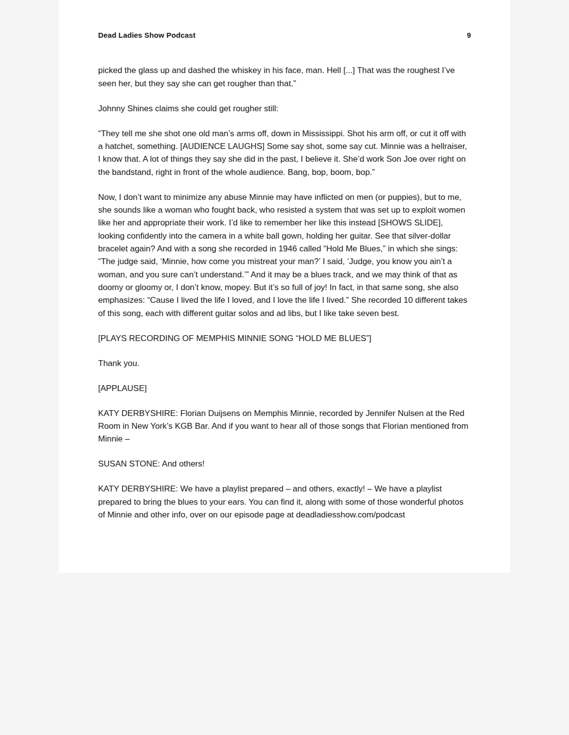Dead Ladies Show Podcast 9
picked the glass up and dashed the whiskey in his face, man. Hell [...] That was the roughest I’ve seen her, but they say she can get rougher than that.”
Johnny Shines claims she could get rougher still:
“They tell me she shot one old man’s arms off, down in Mississippi. Shot his arm off, or cut it off with a hatchet, something. [AUDIENCE LAUGHS] Some say shot, some say cut. Minnie was a hellraiser, I know that. A lot of things they say she did in the past, I believe it. She’d work Son Joe over right on the bandstand, right in front of the whole audience. Bang, bop, boom, bop.”
Now, I don’t want to minimize any abuse Minnie may have inflicted on men (or puppies), but to me, she sounds like a woman who fought back, who resisted a system that was set up to exploit women like her and appropriate their work. I’d like to remember her like this instead [SHOWS SLIDE], looking confidently into the camera in a white ball gown, holding her guitar. See that silver-dollar bracelet again? And with a song she recorded in 1946 called “Hold Me Blues,” in which she sings: “The judge said, ‘Minnie, how come you mistreat your man?’ I said, ‘Judge, you know you ain’t a woman, and you sure can’t understand.’” And it may be a blues track, and we may think of that as doomy or gloomy or, I don’t know, mopey. But it’s so full of joy! In fact, in that same song, she also emphasizes: “Cause I lived the life I loved, and I love the life I lived.” She recorded 10 different takes of this song, each with different guitar solos and ad libs, but I like take seven best.
[PLAYS RECORDING OF MEMPHIS MINNIE SONG “HOLD ME BLUES”]
Thank you.
[APPLAUSE]
KATY DERBYSHIRE: Florian Duijsens on Memphis Minnie, recorded by Jennifer Nulsen at the Red Room in New York’s KGB Bar. And if you want to hear all of those songs that Florian mentioned from Minnie –
SUSAN STONE: And others!
KATY DERBYSHIRE: We have a playlist prepared – and others, exactly! – We have a playlist prepared to bring the blues to your ears. You can find it, along with some of those wonderful photos of Minnie and other info, over on our episode page at deadladiesshow.com/podcast